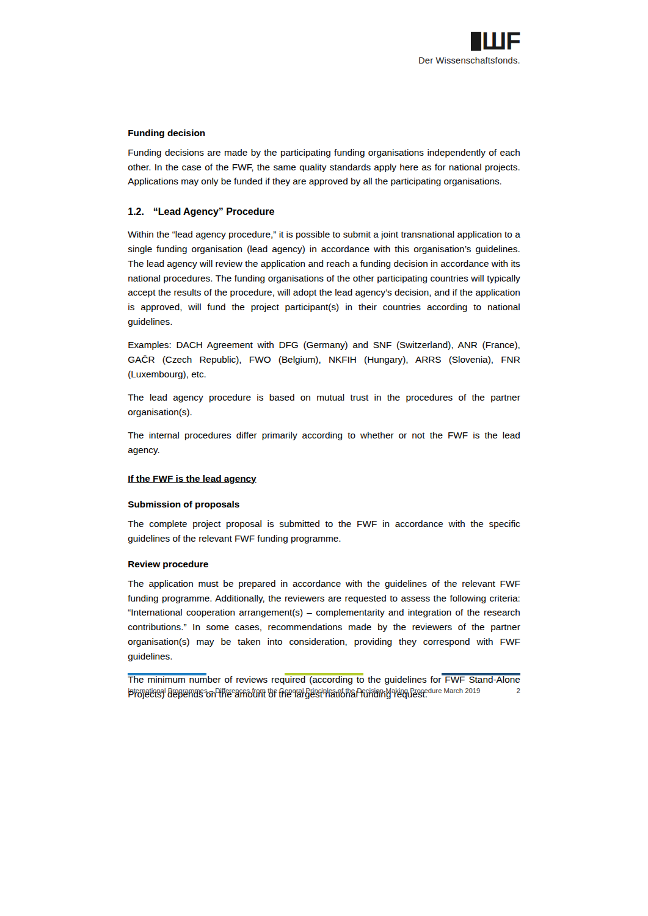ШF
Der Wissenschaftsfonds.
Funding decision
Funding decisions are made by the participating funding organisations independently of each other. In the case of the FWF, the same quality standards apply here as for national projects. Applications may only be funded if they are approved by all the participating organisations.
1.2.“Lead Agency” Procedure
Within the “lead agency procedure,” it is possible to submit a joint transnational application to a single funding organisation (lead agency) in accordance with this organisation’s guidelines. The lead agency will review the application and reach a funding decision in accordance with its national procedures. The funding organisations of the other participating countries will typically accept the results of the procedure, will adopt the lead agency’s decision, and if the application is approved, will fund the project participant(s) in their countries according to national guidelines.
Examples: DACH Agreement with DFG (Germany) and SNF (Switzerland), ANR (France), GAČR (Czech Republic), FWO (Belgium), NKFIH (Hungary), ARRS (Slovenia), FNR (Luxembourg), etc.
The lead agency procedure is based on mutual trust in the procedures of the partner organisation(s).
The internal procedures differ primarily according to whether or not the FWF is the lead agency.
If the FWF is the lead agency
Submission of proposals
The complete project proposal is submitted to the FWF in accordance with the specific guidelines of the relevant FWF funding programme.
Review procedure
The application must be prepared in accordance with the guidelines of the relevant FWF funding programme. Additionally, the reviewers are requested to assess the following criteria: “International cooperation arrangement(s) – complementarity and integration of the research contributions.” In some cases, recommendations made by the reviewers of the partner organisation(s) may be taken into consideration, providing they correspond with FWF guidelines.
The minimum number of reviews required (according to the guidelines for FWF Stand-Alone Projects) depends on the amount of the largest national funding request.
International Programmes – Differences from the General Principles of the Decision-Making Procedure March 2019
2